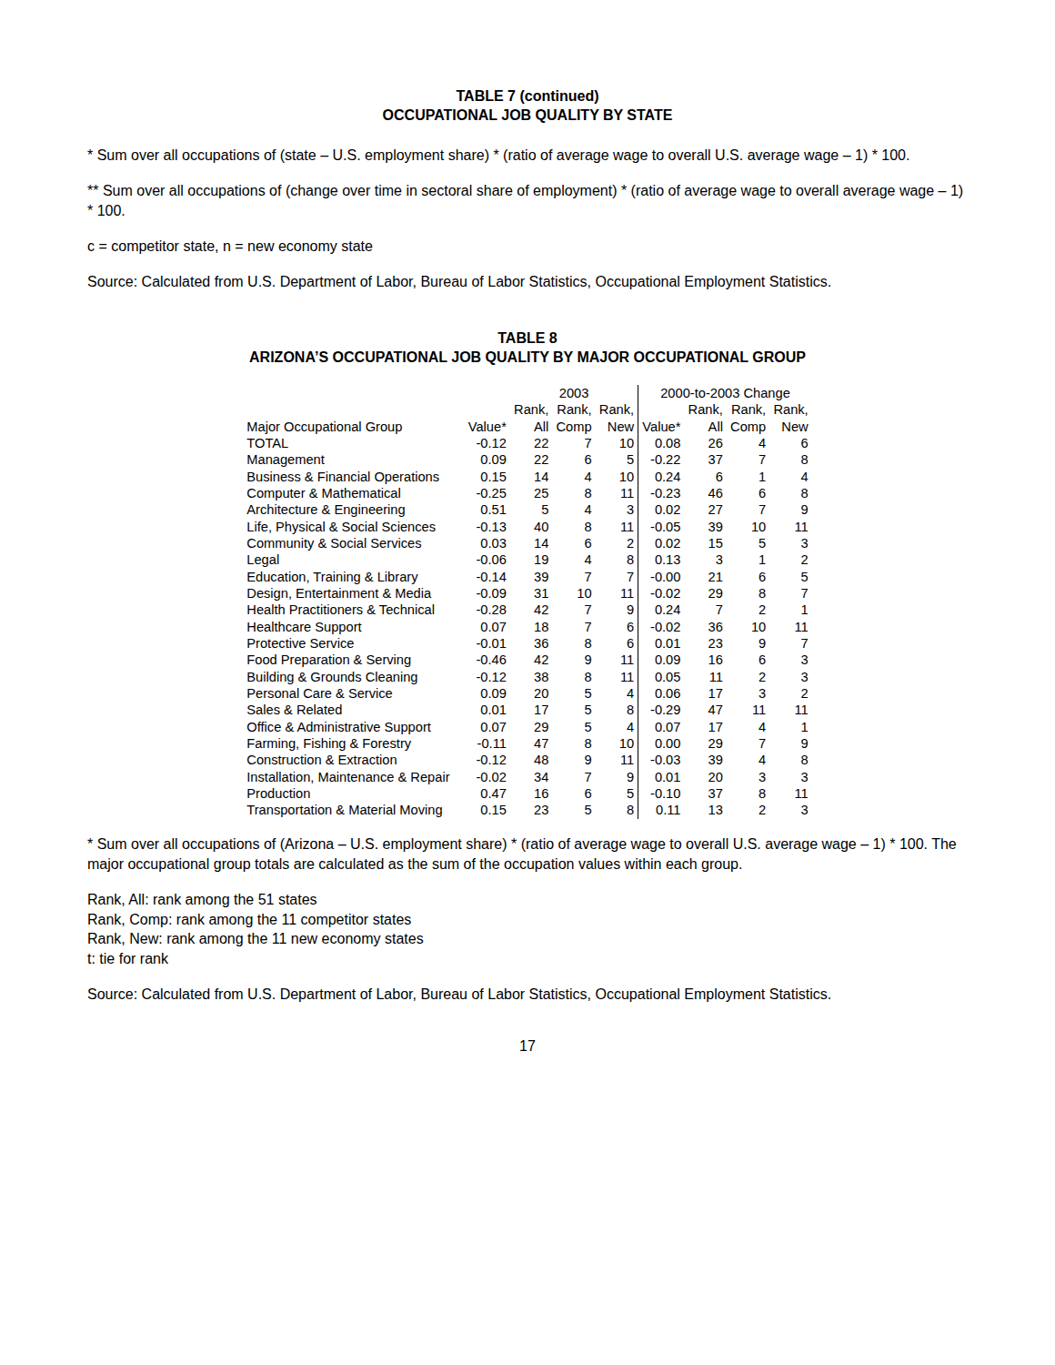TABLE 7 (continued)
OCCUPATIONAL JOB QUALITY BY STATE
* Sum over all occupations of (state – U.S. employment share) * (ratio of average wage to overall U.S. average wage – 1) * 100.
** Sum over all occupations of (change over time in sectoral share of employment) * (ratio of average wage to overall average wage – 1) * 100.
c = competitor state, n = new economy state
Source: Calculated from U.S. Department of Labor, Bureau of Labor Statistics, Occupational Employment Statistics.
TABLE 8
ARIZONA’S OCCUPATIONAL JOB QUALITY BY MAJOR OCCUPATIONAL GROUP
| | | 2003 | 2000-to-2003 Change |
| --- | --- | --- | --- |
| | | Rank, | Rank, | Rank, | | Rank, | Rank, | Rank, |
| Major Occupational Group | Value* | All | Comp | New | Value* | All | Comp | New |
| TOTAL | -0.12 | 22 | 7 | 10 | 0.08 | 26 | 4 | 6 |
| Management | 0.09 | 22 | 6 | 5 | -0.22 | 37 | 7 | 8 |
| Business & Financial Operations | 0.15 | 14 | 4 | 10 | 0.24 | 6 | 1 | 4 |
| Computer & Mathematical | -0.25 | 25 | 8 | 11 | -0.23 | 46 | 6 | 8 |
| Architecture & Engineering | 0.51 | 5 | 4 | 3 | 0.02 | 27 | 7 | 9 |
| Life, Physical & Social Sciences | -0.13 | 40 | 8 | 11 | -0.05 | 39 | 10 | 11 |
| Community & Social Services | 0.03 | 14 | 6 | 2 | 0.02 | 15 | 5 | 3 |
| Legal | -0.06 | 19 | 4 | 8 | 0.13 | 3 | 1 | 2 |
| Education, Training & Library | -0.14 | 39 | 7 | 7 | -0.00 | 21 | 6 | 5 |
| Design, Entertainment & Media | -0.09 | 31 | 10 | 11 | -0.02 | 29 | 8 | 7 |
| Health Practitioners & Technical | -0.28 | 42 | 7 | 9 | 0.24 | 7 | 2 | 1 |
| Healthcare Support | 0.07 | 18 | 7 | 6 | -0.02 | 36 | 10 | 11 |
| Protective Service | -0.01 | 36 | 8 | 6 | 0.01 | 23 | 9 | 7 |
| Food Preparation & Serving | -0.46 | 42 | 9 | 11 | 0.09 | 16 | 6 | 3 |
| Building & Grounds Cleaning | -0.12 | 38 | 8 | 11 | 0.05 | 11 | 2 | 3 |
| Personal Care & Service | 0.09 | 20 | 5 | 4 | 0.06 | 17 | 3 | 2 |
| Sales & Related | 0.01 | 17 | 5 | 8 | -0.29 | 47 | 11 | 11 |
| Office & Administrative Support | 0.07 | 29 | 5 | 4 | 0.07 | 17 | 4 | 1 |
| Farming, Fishing & Forestry | -0.11 | 47 | 8 | 10 | 0.00 | 29 | 7 | 9 |
| Construction & Extraction | -0.12 | 48 | 9 | 11 | -0.03 | 39 | 4 | 8 |
| Installation, Maintenance & Repair | -0.02 | 34 | 7 | 9 | 0.01 | 20 | 3 | 3 |
| Production | 0.47 | 16 | 6 | 5 | -0.10 | 37 | 8 | 11 |
| Transportation & Material Moving | 0.15 | 23 | 5 | 8 | 0.11 | 13 | 2 | 3 |
* Sum over all occupations of (Arizona – U.S. employment share) * (ratio of average wage to overall U.S. average wage – 1) * 100. The major occupational group totals are calculated as the sum of the occupation values within each group.
Rank, All: rank among the 51 states
Rank, Comp: rank among the 11 competitor states
Rank, New: rank among the 11 new economy states
t: tie for rank
Source: Calculated from U.S. Department of Labor, Bureau of Labor Statistics, Occupational Employment Statistics.
17